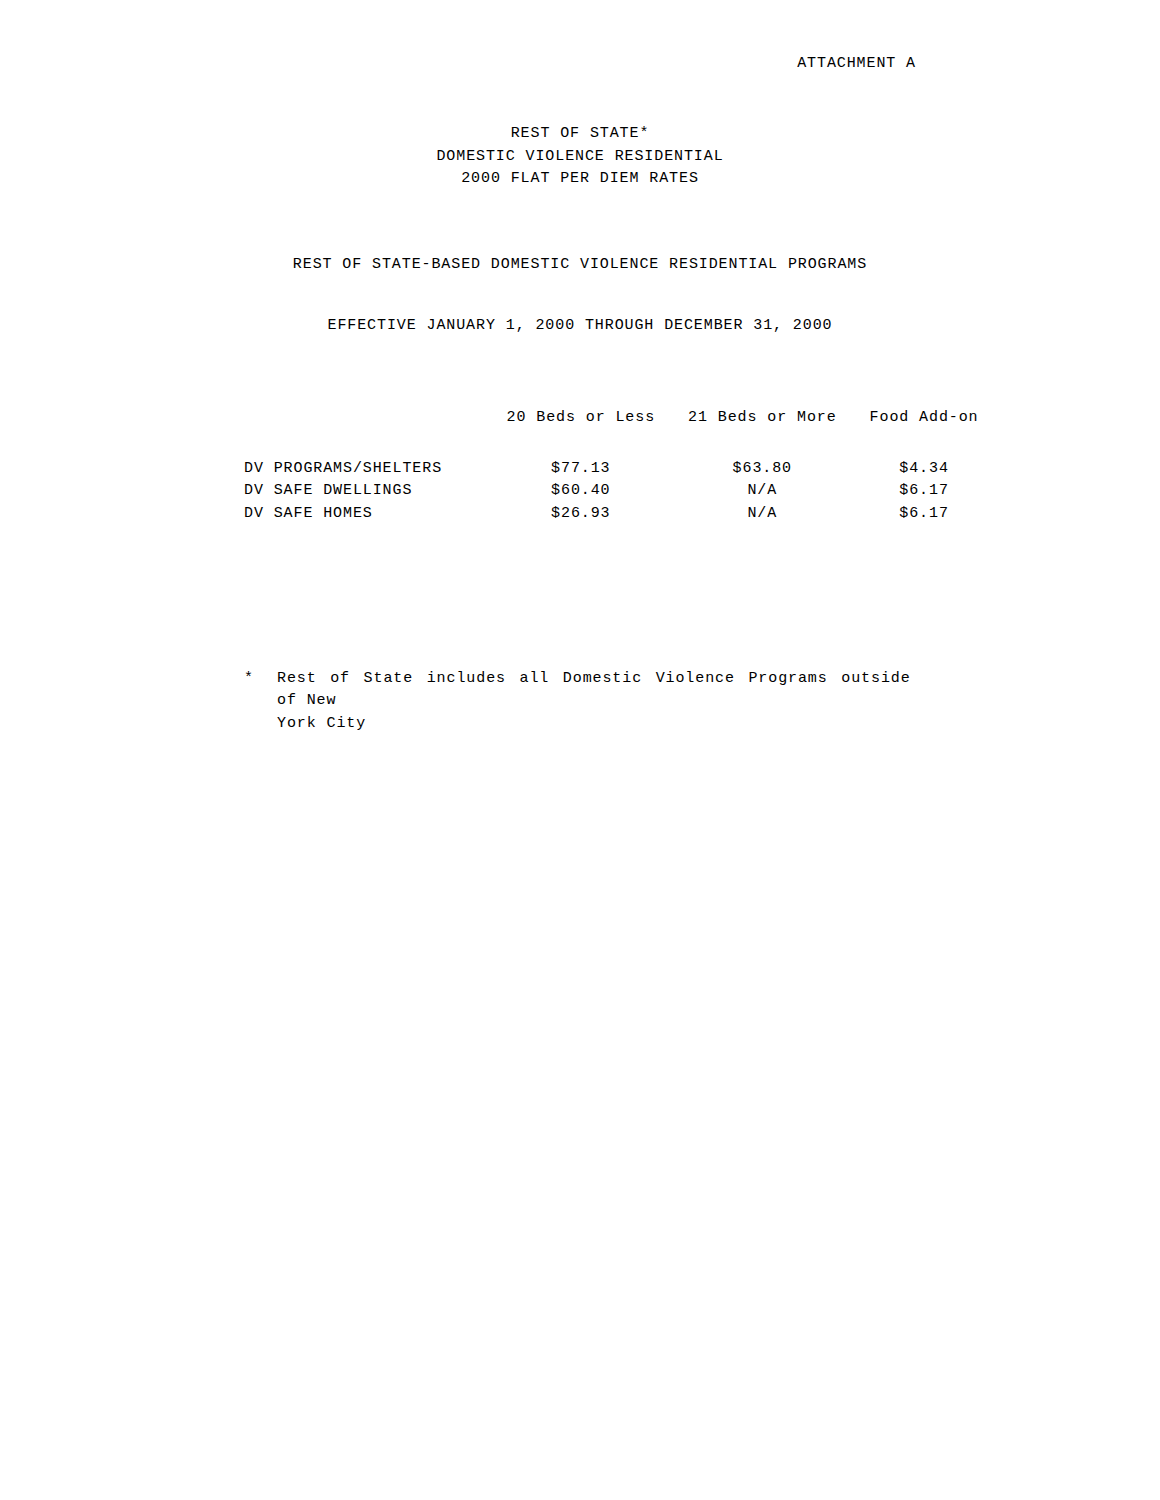ATTACHMENT A
REST OF STATE*
DOMESTIC VIOLENCE RESIDENTIAL
2000 FLAT PER DIEM RATES
REST OF STATE-BASED DOMESTIC VIOLENCE RESIDENTIAL PROGRAMS
EFFECTIVE JANUARY 1, 2000 THROUGH DECEMBER 31, 2000
| | 20 Beds or Less | 21 Beds or More | Food Add-on |
| --- | --- | --- | --- |
| DV PROGRAMS/SHELTERS | $77.13 | $63.80 | $4.34 |
| DV SAFE DWELLINGS | $60.40 | N/A | $6.17 |
| DV SAFE HOMES | $26.93 | N/A | $6.17 |
* Rest of State includes all Domestic Violence Programs outside of New York City